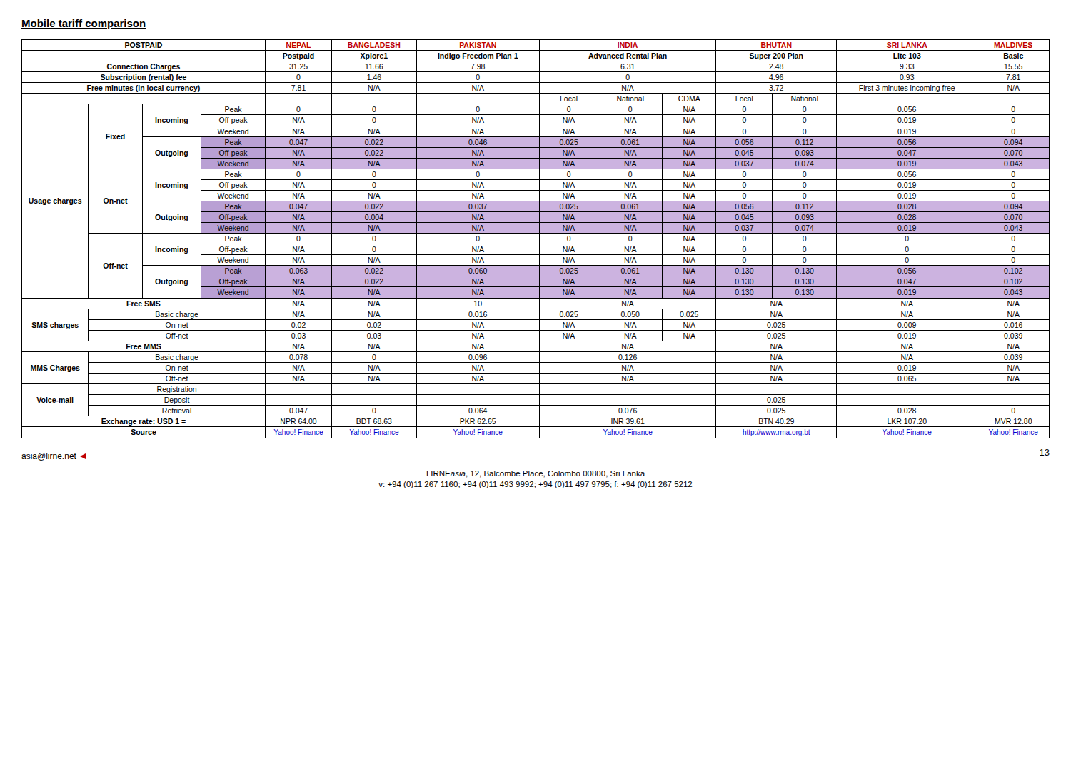Mobile tariff comparison
| POSTPAID | NEPAL | BANGLADESH | PAKISTAN | INDIA | BHUTAN | SRI LANKA | MALDIVES |
| | Postpaid | Xplore1 | Indigo Freedom Plan 1 | Advanced Rental Plan | Super 200 Plan | Lite 103 | Basic |
| Connection Charges | 31.25 | 11.66 | 7.98 | 6.31 | 2.48 | 9.33 | 15.55 |
| Subscription (rental) fee | 0 | 1.46 | 0 | 0 | 4.96 | 0.93 | 7.81 |
| Free minutes (in local currency) | 7.81 | N/A | N/A | N/A | 3.72 | First 3 minutes incoming free | N/A |
| | | | | Local | National | CDMA | Local | National | | |
| Usage charges | Fixed | Incoming | Peak | 0 | 0 | 0 | 0 | 0 | N/A | 0 | 0 | 0.056 | 0 |
| Off-peak | N/A | 0 | N/A | N/A | N/A | N/A | 0 | 0 | 0.019 | 0 |
| Weekend | N/A | N/A | N/A | N/A | N/A | N/A | 0 | 0 | 0.019 | 0 |
| Outgoing | Peak | 0.047 | 0.022 | 0.046 | 0.025 | 0.061 | N/A | 0.056 | 0.112 | 0.056 | 0.094 |
| Off-peak | N/A | 0.022 | N/A | N/A | N/A | N/A | 0.045 | 0.093 | 0.047 | 0.070 |
| Weekend | N/A | N/A | N/A | N/A | N/A | N/A | 0.037 | 0.074 | 0.019 | 0.043 |
| On-net | Incoming | Peak | 0 | 0 | 0 | 0 | 0 | N/A | 0 | 0 | 0.056 | 0 |
| Off-peak | N/A | 0 | N/A | N/A | N/A | N/A | 0 | 0 | 0.019 | 0 |
| Weekend | N/A | N/A | N/A | N/A | N/A | N/A | 0 | 0 | 0.019 | 0 |
| Outgoing | Peak | 0.047 | 0.022 | 0.037 | 0.025 | 0.061 | N/A | 0.056 | 0.112 | 0.028 | 0.094 |
| Off-peak | N/A | 0.004 | N/A | N/A | N/A | N/A | 0.045 | 0.093 | 0.028 | 0.070 |
| Weekend | N/A | N/A | N/A | N/A | N/A | N/A | 0.037 | 0.074 | 0.019 | 0.043 |
| Off-net | Incoming | Peak | 0 | 0 | 0 | 0 | 0 | N/A | 0 | 0 | 0 | 0 |
| Off-peak | N/A | 0 | N/A | N/A | N/A | N/A | 0 | 0 | 0 | 0 |
| Weekend | N/A | N/A | N/A | N/A | N/A | N/A | 0 | 0 | 0 | 0 |
| Outgoing | Peak | 0.063 | 0.022 | 0.060 | 0.025 | 0.061 | N/A | 0.130 | 0.130 | 0.056 | 0.102 |
| Off-peak | N/A | 0.022 | N/A | N/A | N/A | N/A | 0.130 | 0.130 | 0.047 | 0.102 |
| Weekend | N/A | N/A | N/A | N/A | N/A | N/A | 0.130 | 0.130 | 0.019 | 0.043 |
| Free SMS | N/A | N/A | 10 | N/A | N/A | N/A | N/A |
| SMS charges | Basic charge | N/A | N/A | 0.016 | 0.025 | 0.050 | 0.025 | N/A | N/A | N/A |
| On-net | 0.02 | 0.02 | N/A | N/A | N/A | N/A | 0.025 | 0.009 | 0.016 |
| Off-net | 0.03 | 0.03 | N/A | N/A | N/A | N/A | 0.025 | 0.019 | 0.039 |
| Free MMS | N/A | N/A | N/A | N/A | N/A | N/A | N/A |
| MMS Charges | Basic charge | 0.078 | 0 | 0.096 | 0.126 | N/A | N/A | 0.039 |
| On-net | N/A | N/A | N/A | N/A | N/A | 0.019 | N/A |
| Off-net | N/A | N/A | N/A | N/A | N/A | 0.065 | N/A |
| Voice-mail | Registration | | | | | | | |
| Deposit | | | | | 0.025 | | |
| Retrieval | 0.047 | 0 | 0.064 | 0.076 | 0.025 | 0.028 | 0 |
| Exchange rate: USD 1 = | NPR 64.00 | BDT 68.63 | PKR 62.65 | INR 39.61 | BTN 40.29 | LKR 107.20 | MVR 12.80 |
| Source | Yahoo! Finance | Yahoo! Finance | Yahoo! Finance | Yahoo! Finance | http://www.rma.org.bt | Yahoo! Finance | Yahoo! Finance |
asia@lirne.net 13
LIRNEasia, 12, Balcombe Place, Colombo 00800, Sri Lanka
v: +94 (0)11 267 1160; +94 (0)11 493 9992; +94 (0)11 497 9795; f: +94 (0)11 267 5212